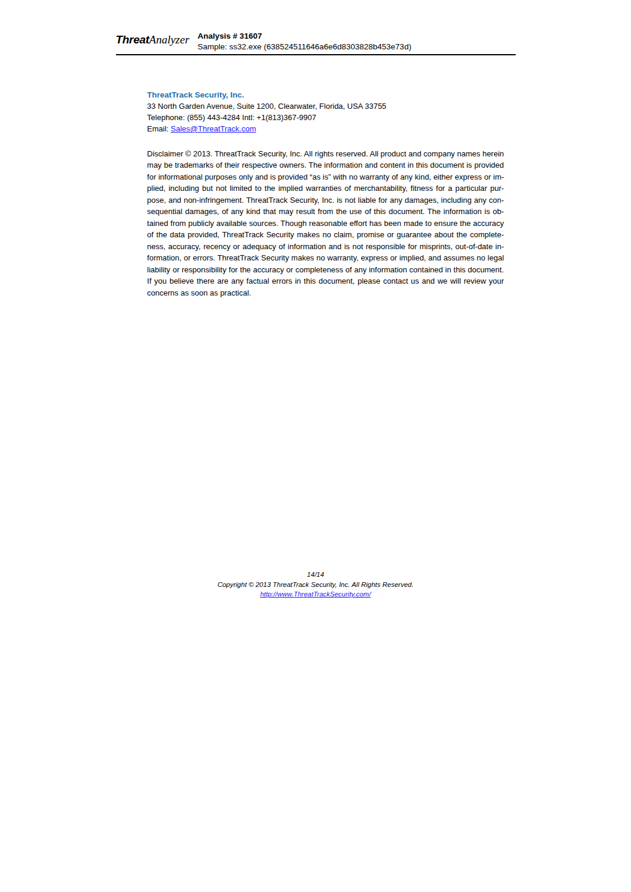Threat Analyzer
Analysis # 31607
Sample: ss32.exe (638524511646a6e6d8303828b453e73d)
ThreatTrack Security, Inc.
33 North Garden Avenue, Suite 1200, Clearwater, Florida, USA 33755
Telephone: (855) 443-4284 Intl: +1(813)367-9907
Email: Sales@ThreatTrack.com
Disclaimer © 2013. ThreatTrack Security, Inc. All rights reserved. All product and company names herein may be trademarks of their respective owners. The information and content in this document is provided for informational purposes only and is provided “as is” with no warranty of any kind, either express or implied, including but not limited to the implied warranties of merchantability, fitness for a particular purpose, and non-infringement. ThreatTrack Security, Inc. is not liable for any damages, including any consequential damages, of any kind that may result from the use of this document. The information is obtained from publicly available sources. Though reasonable effort has been made to ensure the accuracy of the data provided, ThreatTrack Security makes no claim, promise or guarantee about the completeness, accuracy, recency or adequacy of information and is not responsible for misprints, out-of-date information, or errors. ThreatTrack Security makes no warranty, express or implied, and assumes no legal liability or responsibility for the accuracy or completeness of any information contained in this document. If you believe there are any factual errors in this document, please contact us and we will review your concerns as soon as practical.
14/14
Copyright © 2013 ThreatTrack Security, Inc. All Rights Reserved.
http://www.ThreatTrackSecurity.com/